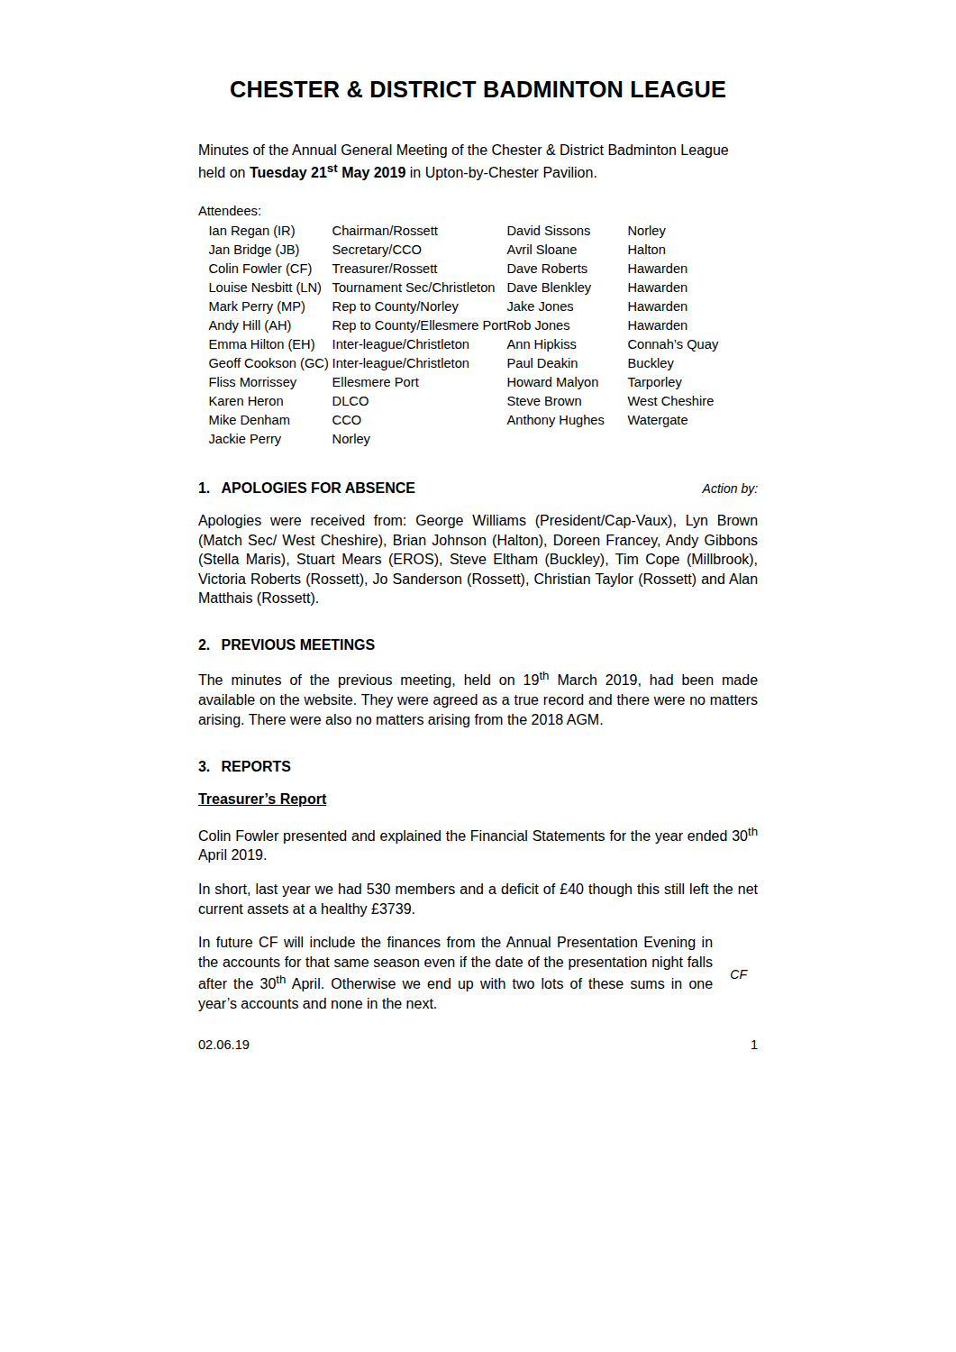CHESTER & DISTRICT BADMINTON LEAGUE
Minutes of the Annual General Meeting of the Chester & District Badminton League held on Tuesday 21st May 2019 in Upton-by-Chester Pavilion.
Attendees:
| Ian Regan (IR) | Chairman/Rossett | David Sissons | Norley |
| Jan Bridge (JB) | Secretary/CCO | Avril Sloane | Halton |
| Colin Fowler (CF) | Treasurer/Rossett | Dave Roberts | Hawarden |
| Louise Nesbitt (LN) | Tournament Sec/Christleton | Dave Blenkley | Hawarden |
| Mark Perry (MP) | Rep to County/Norley | Jake Jones | Hawarden |
| Andy Hill (AH) | Rep to County/Ellesmere Port | Rob Jones | Hawarden |
| Emma Hilton (EH) | Inter-league/Christleton | Ann Hipkiss | Connah’s Quay |
| Geoff Cookson (GC) | Inter-league/Christleton | Paul Deakin | Buckley |
| Fliss Morrissey | Ellesmere Port | Howard Malyon | Tarporley |
| Karen Heron | DLCO | Steve Brown | West Cheshire |
| Mike Denham | CCO | Anthony Hughes | Watergate |
| Jackie Perry | Norley | | |
1. APOLOGIES FOR ABSENCE
Action by:
Apologies were received from: George Williams (President/Cap-Vaux), Lyn Brown (Match Sec/ West Cheshire), Brian Johnson (Halton), Doreen Francey, Andy Gibbons (Stella Maris), Stuart Mears (EROS), Steve Eltham (Buckley), Tim Cope (Millbrook), Victoria Roberts (Rossett), Jo Sanderson (Rossett), Christian Taylor (Rossett) and Alan Matthais (Rossett).
2. PREVIOUS MEETINGS
The minutes of the previous meeting, held on 19th March 2019, had been made available on the website. They were agreed as a true record and there were no matters arising. There were also no matters arising from the 2018 AGM.
3. REPORTS
Treasurer’s Report
Colin Fowler presented and explained the Financial Statements for the year ended 30th April 2019.
In short, last year we had 530 members and a deficit of £40 though this still left the net current assets at a healthy £3739.
In future CF will include the finances from the Annual Presentation Evening in the accounts for that same season even if the date of the presentation night falls after the 30th April. Otherwise we end up with two lots of these sums in one year’s accounts and none in the next.
CF
02.06.19 1